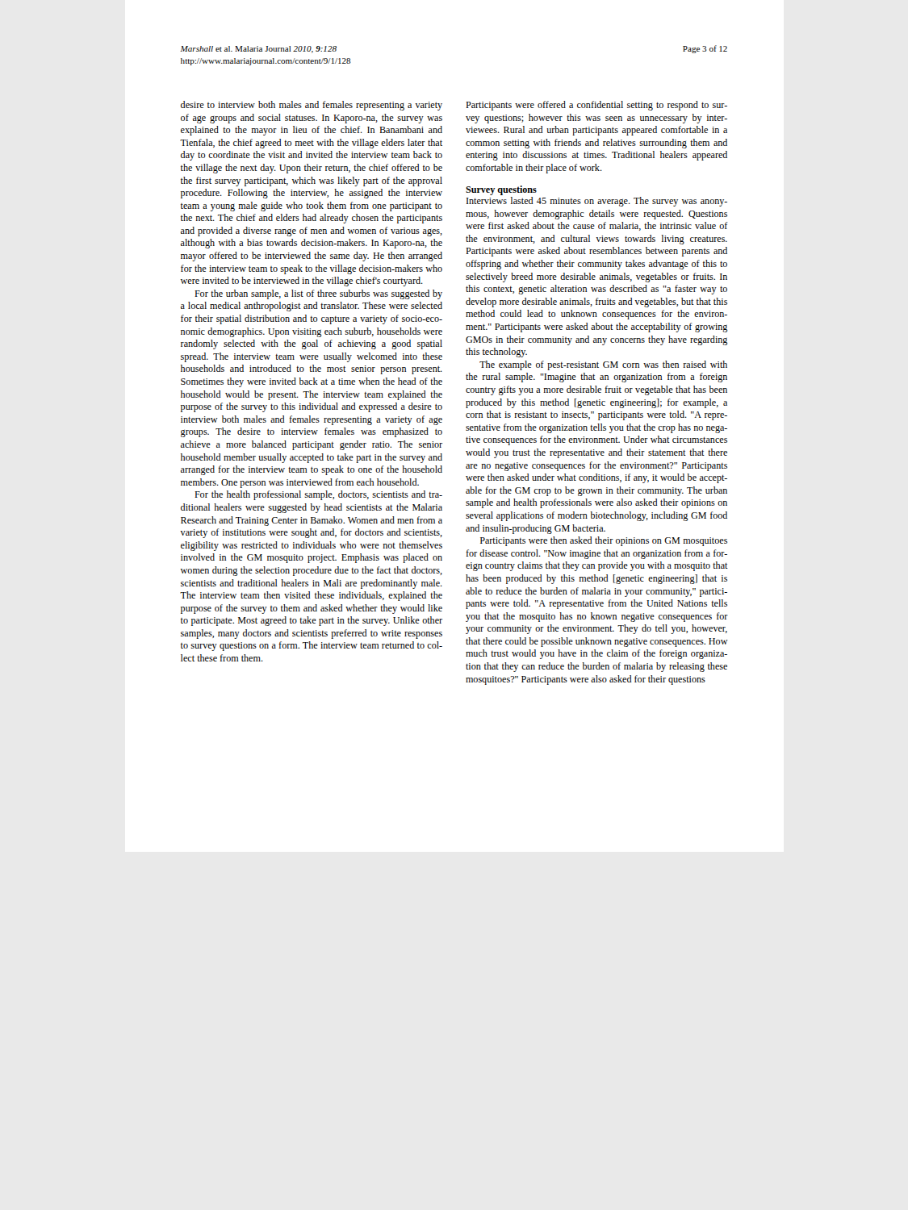Marshall et al. Malaria Journal 2010, 9:128
http://www.malariajournal.com/content/9/1/128
Page 3 of 12
desire to interview both males and females representing a variety of age groups and social statuses. In Kaporo-na, the survey was explained to the mayor in lieu of the chief. In Banambani and Tienfala, the chief agreed to meet with the village elders later that day to coordinate the visit and invited the interview team back to the village the next day. Upon their return, the chief offered to be the first survey participant, which was likely part of the approval procedure. Following the interview, he assigned the interview team a young male guide who took them from one participant to the next. The chief and elders had already chosen the participants and provided a diverse range of men and women of various ages, although with a bias towards decision-makers. In Kaporo-na, the mayor offered to be interviewed the same day. He then arranged for the interview team to speak to the village decision-makers who were invited to be interviewed in the village chief's courtyard.
For the urban sample, a list of three suburbs was suggested by a local medical anthropologist and translator. These were selected for their spatial distribution and to capture a variety of socio-economic demographics. Upon visiting each suburb, households were randomly selected with the goal of achieving a good spatial spread. The interview team were usually welcomed into these households and introduced to the most senior person present. Sometimes they were invited back at a time when the head of the household would be present. The interview team explained the purpose of the survey to this individual and expressed a desire to interview both males and females representing a variety of age groups. The desire to interview females was emphasized to achieve a more balanced participant gender ratio. The senior household member usually accepted to take part in the survey and arranged for the interview team to speak to one of the household members. One person was interviewed from each household.
For the health professional sample, doctors, scientists and traditional healers were suggested by head scientists at the Malaria Research and Training Center in Bamako. Women and men from a variety of institutions were sought and, for doctors and scientists, eligibility was restricted to individuals who were not themselves involved in the GM mosquito project. Emphasis was placed on women during the selection procedure due to the fact that doctors, scientists and traditional healers in Mali are predominantly male. The interview team then visited these individuals, explained the purpose of the survey to them and asked whether they would like to participate. Most agreed to take part in the survey. Unlike other samples, many doctors and scientists preferred to write responses to survey questions on a form. The interview team returned to collect these from them.
Participants were offered a confidential setting to respond to survey questions; however this was seen as unnecessary by interviewees. Rural and urban participants appeared comfortable in a common setting with friends and relatives surrounding them and entering into discussions at times. Traditional healers appeared comfortable in their place of work.
Survey questions
Interviews lasted 45 minutes on average. The survey was anonymous, however demographic details were requested. Questions were first asked about the cause of malaria, the intrinsic value of the environment, and cultural views towards living creatures. Participants were asked about resemblances between parents and offspring and whether their community takes advantage of this to selectively breed more desirable animals, vegetables or fruits. In this context, genetic alteration was described as "a faster way to develop more desirable animals, fruits and vegetables, but that this method could lead to unknown consequences for the environment." Participants were asked about the acceptability of growing GMOs in their community and any concerns they have regarding this technology.
The example of pest-resistant GM corn was then raised with the rural sample. "Imagine that an organization from a foreign country gifts you a more desirable fruit or vegetable that has been produced by this method [genetic engineering]; for example, a corn that is resistant to insects," participants were told. "A representative from the organization tells you that the crop has no negative consequences for the environment. Under what circumstances would you trust the representative and their statement that there are no negative consequences for the environment?" Participants were then asked under what conditions, if any, it would be acceptable for the GM crop to be grown in their community. The urban sample and health professionals were also asked their opinions on several applications of modern biotechnology, including GM food and insulin-producing GM bacteria.
Participants were then asked their opinions on GM mosquitoes for disease control. "Now imagine that an organization from a foreign country claims that they can provide you with a mosquito that has been produced by this method [genetic engineering] that is able to reduce the burden of malaria in your community," participants were told. "A representative from the United Nations tells you that the mosquito has no known negative consequences for your community or the environment. They do tell you, however, that there could be possible unknown negative consequences. How much trust would you have in the claim of the foreign organization that they can reduce the burden of malaria by releasing these mosquitoes?" Participants were also asked for their questions